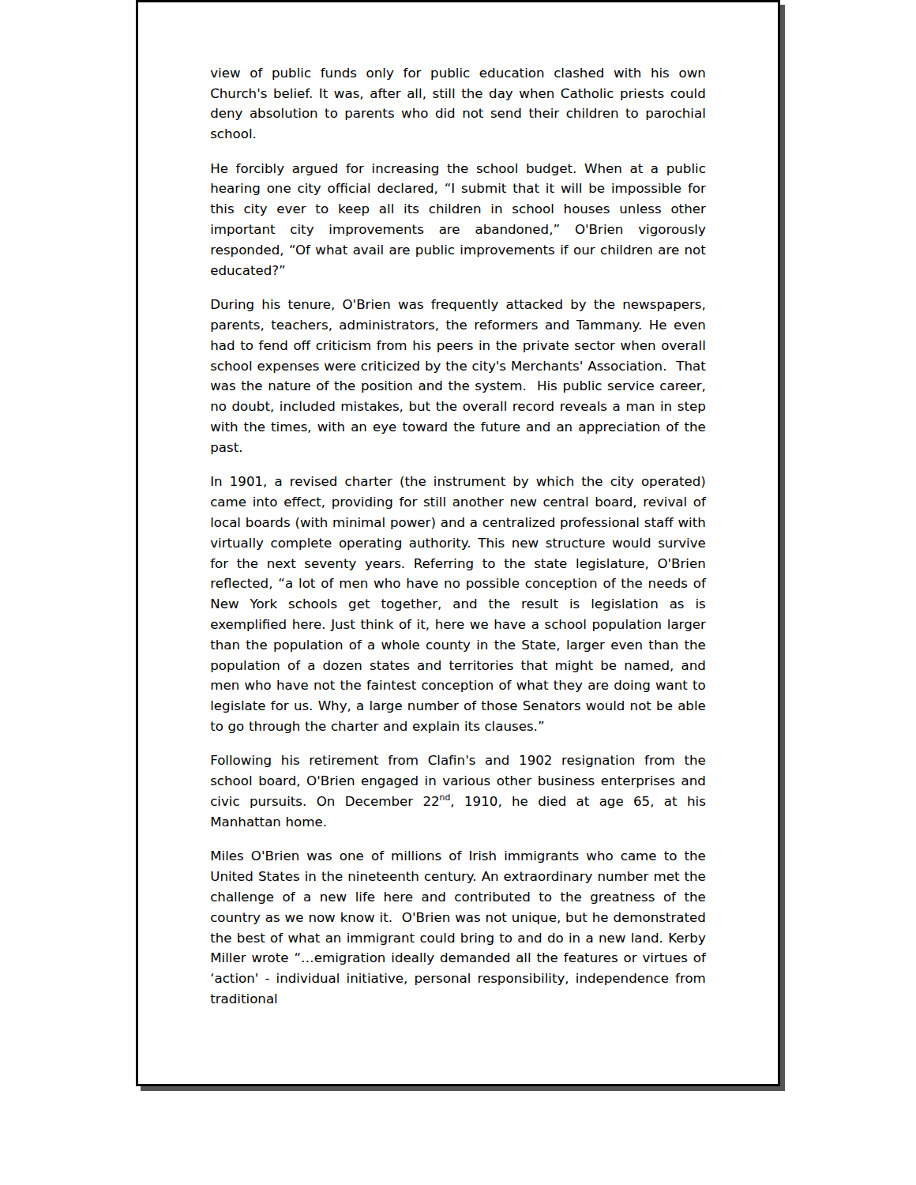view of public funds only for public education clashed with his own Church's belief. It was, after all, still the day when Catholic priests could deny absolution to parents who did not send their children to parochial school.
He forcibly argued for increasing the school budget. When at a public hearing one city official declared, “I submit that it will be impossible for this city ever to keep all its children in school houses unless other important city improvements are abandoned,” O'Brien vigorously responded, “Of what avail are public improvements if our children are not educated?”
During his tenure, O'Brien was frequently attacked by the newspapers, parents, teachers, administrators, the reformers and Tammany. He even had to fend off criticism from his peers in the private sector when overall school expenses were criticized by the city's Merchants' Association. That was the nature of the position and the system. His public service career, no doubt, included mistakes, but the overall record reveals a man in step with the times, with an eye toward the future and an appreciation of the past.
In 1901, a revised charter (the instrument by which the city operated) came into effect, providing for still another new central board, revival of local boards (with minimal power) and a centralized professional staff with virtually complete operating authority. This new structure would survive for the next seventy years. Referring to the state legislature, O'Brien reflected, “a lot of men who have no possible conception of the needs of New York schools get together, and the result is legislation as is exemplified here. Just think of it, here we have a school population larger than the population of a whole county in the State, larger even than the population of a dozen states and territories that might be named, and men who have not the faintest conception of what they are doing want to legislate for us. Why, a large number of those Senators would not be able to go through the charter and explain its clauses.”
Following his retirement from Clafin's and 1902 resignation from the school board, O'Brien engaged in various other business enterprises and civic pursuits. On December 22nd, 1910, he died at age 65, at his Manhattan home.
Miles O'Brien was one of millions of Irish immigrants who came to the United States in the nineteenth century. An extraordinary number met the challenge of a new life here and contributed to the greatness of the country as we now know it. O'Brien was not unique, but he demonstrated the best of what an immigrant could bring to and do in a new land. Kerby Miller wrote “…emigration ideally demanded all the features or virtues of ‘action' - individual initiative, personal responsibility, independence from traditional